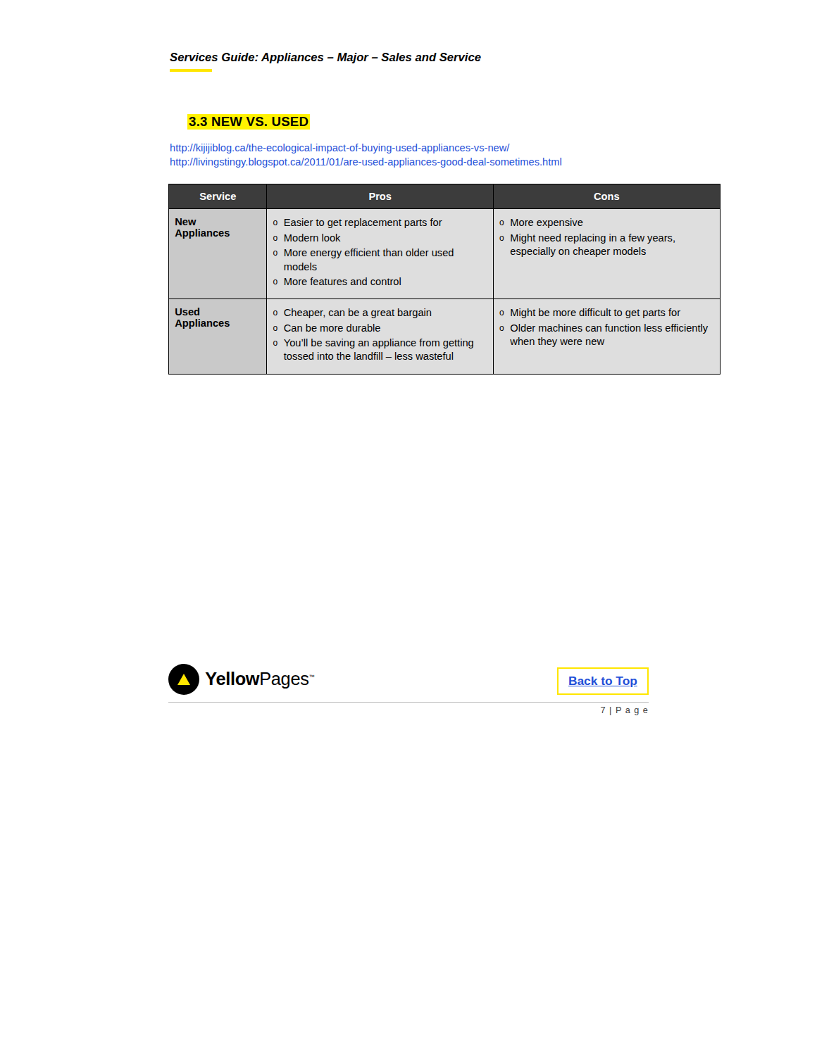Services Guide: Appliances – Major – Sales and Service
3.3 NEW VS. USED
http://kijijiblog.ca/the-ecological-impact-of-buying-used-appliances-vs-new/
http://livingstingy.blogspot.ca/2011/01/are-used-appliances-good-deal-sometimes.html
| Service | Pros | Cons |
| --- | --- | --- |
| New Appliances | Easier to get replacement parts for Modern look More energy efficient than older used models More features and control | More expensive Might need replacing in a few years, especially on cheaper models |
| Used Appliances | Cheaper, can be a great bargain Can be more durable You’ll be saving an appliance from getting tossed into the landfill – less wasteful | Might be more difficult to get parts for Older machines can function less efficiently when they were new |
Yellow Pages™
Back to Top
7 | P a g e